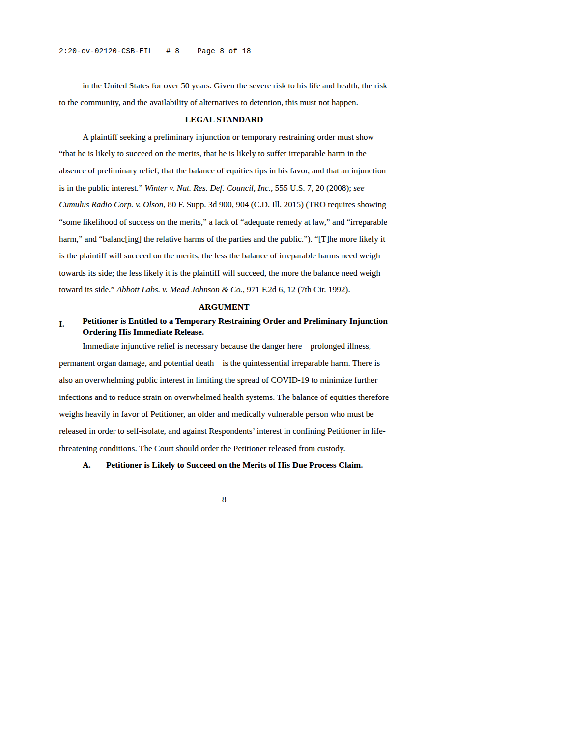2:20-cv-02120-CSB-EIL # 8 Page 8 of 18
in the United States for over 50 years. Given the severe risk to his life and health, the risk to the community, and the availability of alternatives to detention, this must not happen.
LEGAL STANDARD
A plaintiff seeking a preliminary injunction or temporary restraining order must show “that he is likely to succeed on the merits, that he is likely to suffer irreparable harm in the absence of preliminary relief, that the balance of equities tips in his favor, and that an injunction is in the public interest.” Winter v. Nat. Res. Def. Council, Inc., 555 U.S. 7, 20 (2008); see Cumulus Radio Corp. v. Olson, 80 F. Supp. 3d 900, 904 (C.D. Ill. 2015) (TRO requires showing “some likelihood of success on the merits,” a lack of “adequate remedy at law,” and “irreparable harm,” and “balanc[ing] the relative harms of the parties and the public.”). “[T]he more likely it is the plaintiff will succeed on the merits, the less the balance of irreparable harms need weigh towards its side; the less likely it is the plaintiff will succeed, the more the balance need weigh toward its side.” Abbott Labs. v. Mead Johnson & Co., 971 F.2d 6, 12 (7th Cir. 1992).
ARGUMENT
I.
Petitioner is Entitled to a Temporary Restraining Order and Preliminary Injunction Ordering His Immediate Release.
Immediate injunctive relief is necessary because the danger here—prolonged illness, permanent organ damage, and potential death—is the quintessential irreparable harm. There is also an overwhelming public interest in limiting the spread of COVID-19 to minimize further infections and to reduce strain on overwhelmed health systems. The balance of equities therefore weighs heavily in favor of Petitioner, an older and medically vulnerable person who must be released in order to self-isolate, and against Respondents’ interest in confining Petitioner in life-threatening conditions. The Court should order the Petitioner released from custody.
A.
Petitioner is Likely to Succeed on the Merits of His Due Process Claim.
8